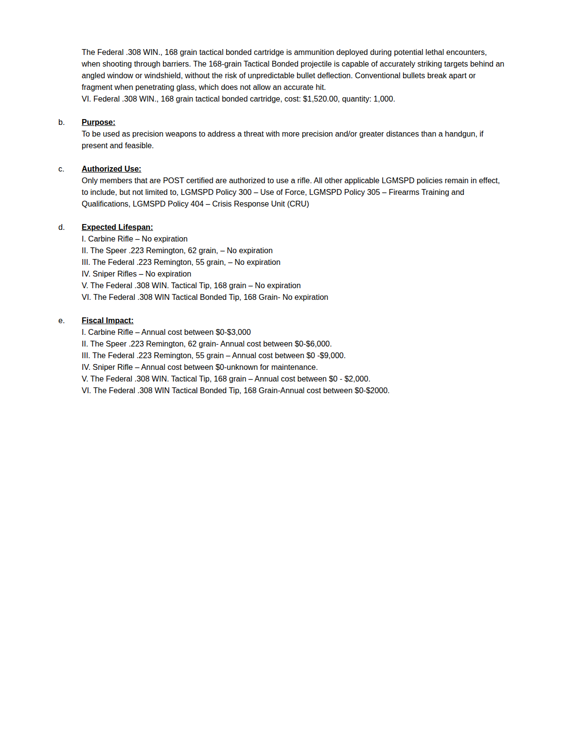The Federal .308 WIN., 168 grain tactical bonded cartridge is ammunition deployed during potential lethal encounters, when shooting through barriers. The 168-grain Tactical Bonded projectile is capable of accurately striking targets behind an angled window or windshield, without the risk of unpredictable bullet deflection. Conventional bullets break apart or fragment when penetrating glass, which does not allow an accurate hit.
VI. Federal .308 WIN., 168 grain tactical bonded cartridge, cost: $1,520.00, quantity: 1,000.
b.
Purpose:
To be used as precision weapons to address a threat with more precision and/or greater distances than a handgun, if present and feasible.
c.
Authorized Use:
Only members that are POST certified are authorized to use a rifle. All other applicable LGMSPD policies remain in effect, to include, but not limited to, LGMSPD Policy 300 – Use of Force, LGMSPD Policy 305 – Firearms Training and Qualifications, LGMSPD Policy 404 – Crisis Response Unit (CRU)
d.
Expected Lifespan:
I. Carbine Rifle – No expiration
II. The Speer .223 Remington, 62 grain, – No expiration
III. The Federal .223 Remington, 55 grain, – No expiration
IV. Sniper Rifles – No expiration
V. The Federal .308 WIN. Tactical Tip, 168 grain – No expiration
VI. The Federal .308 WIN Tactical Bonded Tip, 168 Grain- No expiration
e.
Fiscal Impact:
I. Carbine Rifle – Annual cost between $0-$3,000
II. The Speer .223 Remington, 62 grain- Annual cost between $0-$6,000.
III. The Federal .223 Remington, 55 grain – Annual cost between $0 -$9,000.
IV. Sniper Rifle – Annual cost between $0-unknown for maintenance.
V. The Federal .308 WIN. Tactical Tip, 168 grain – Annual cost between $0 - $2,000.
VI. The Federal .308 WIN Tactical Bonded Tip, 168 Grain-Annual cost between $0-$2000.